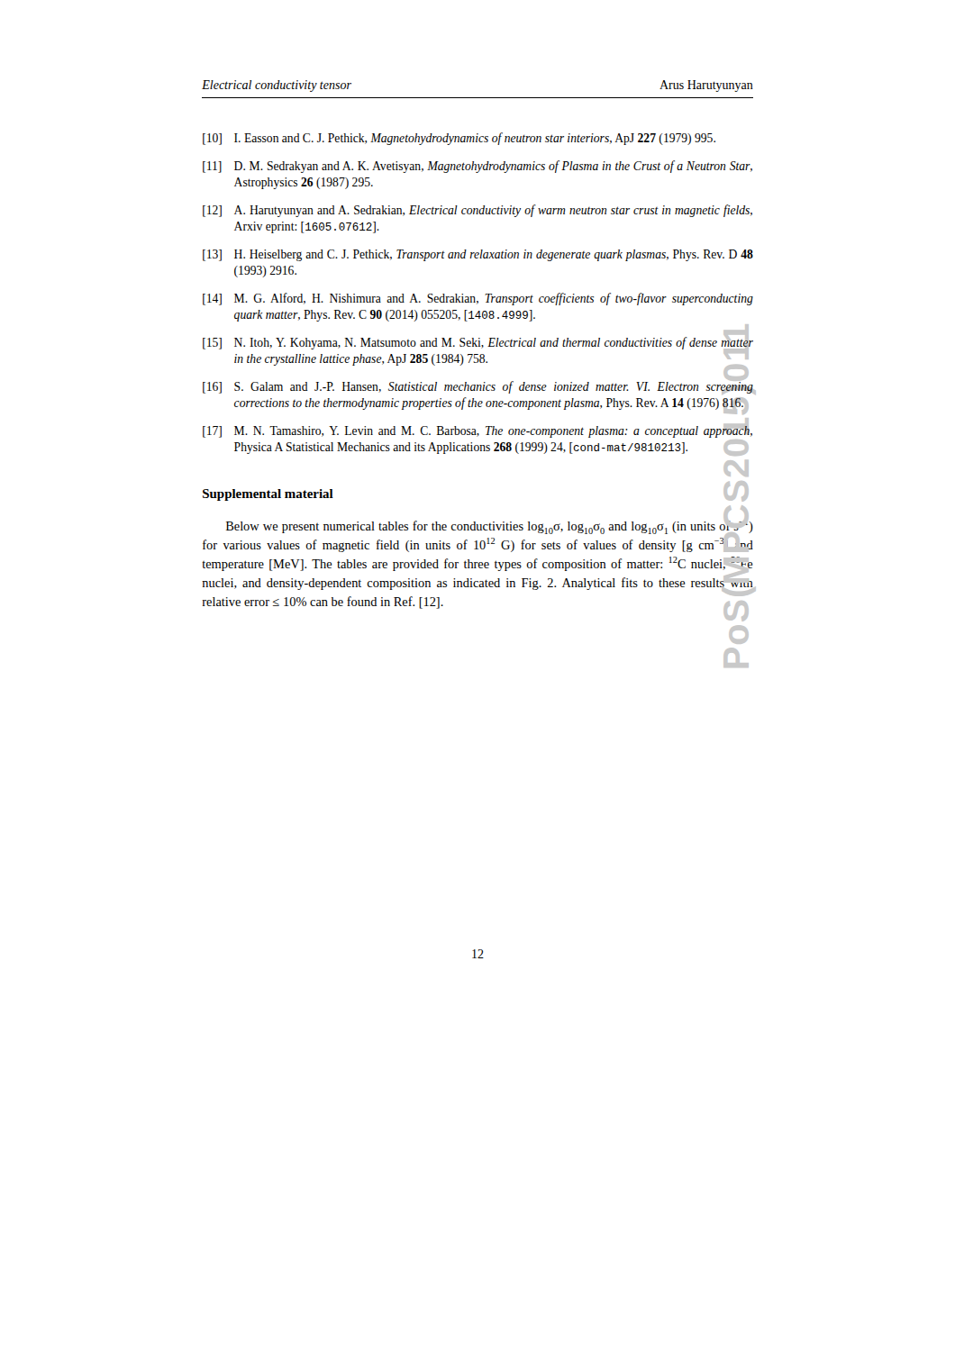Electrical conductivity tensor Arus Harutyunyan
PoS(MPCS2015)011
[10] I. Easson and C. J. Pethick, Magnetohydrodynamics of neutron star interiors, ApJ 227 (1979) 995.
[11] D. M. Sedrakyan and A. K. Avetisyan, Magnetohydrodynamics of Plasma in the Crust of a Neutron Star, Astrophysics 26 (1987) 295.
[12] A. Harutyunyan and A. Sedrakian, Electrical conductivity of warm neutron star crust in magnetic fields, Arxiv eprint: [1605.07612].
[13] H. Heiselberg and C. J. Pethick, Transport and relaxation in degenerate quark plasmas, Phys. Rev. D 48 (1993) 2916.
[14] M. G. Alford, H. Nishimura and A. Sedrakian, Transport coefficients of two-flavor superconducting quark matter, Phys. Rev. C 90 (2014) 055205, [1408.4999].
[15] N. Itoh, Y. Kohyama, N. Matsumoto and M. Seki, Electrical and thermal conductivities of dense matter in the crystalline lattice phase, ApJ 285 (1984) 758.
[16] S. Galam and J.-P. Hansen, Statistical mechanics of dense ionized matter. VI. Electron screening corrections to the thermodynamic properties of the one-component plasma, Phys. Rev. A 14 (1976) 816.
[17] M. N. Tamashiro, Y. Levin and M. C. Barbosa, The one-component plasma: a conceptual approach, Physica A Statistical Mechanics and its Applications 268 (1999) 24, [cond-mat/9810213].
Supplemental material
Below we present numerical tables for the conductivities log10σ, log10σ0 and log10σ1 (in units of s−1) for various values of magnetic field (in units of 1012 G) for sets of values of density [g cm−3] and temperature [MeV]. The tables are provided for three types of composition of matter: 12C nuclei, 56Fe nuclei, and density-dependent composition as indicated in Fig. 2. Analytical fits to these results with relative error ≤ 10% can be found in Ref. [12].
12